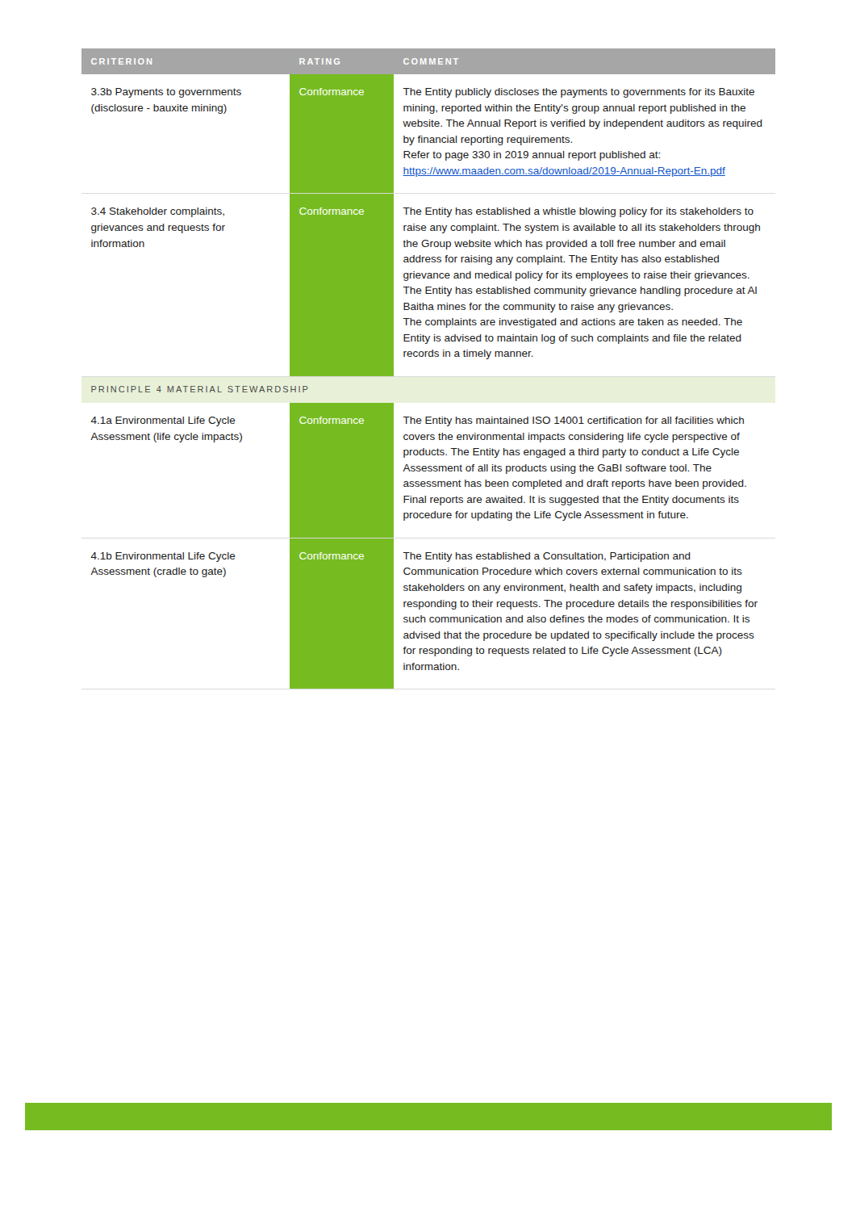| CRITERION | RATING | COMMENT |
| --- | --- | --- |
| 3.3b Payments to governments (disclosure - bauxite mining) | Conformance | The Entity publicly discloses the payments to governments for its Bauxite mining, reported within the Entity's group annual report published in the website. The Annual Report is verified by independent auditors as required by financial reporting requirements. Refer to page 330 in 2019 annual report published at: https://www.maaden.com.sa/download/2019-Annual-Report-En.pdf |
| 3.4 Stakeholder complaints, grievances and requests for information | Conformance | The Entity has established a whistle blowing policy for its stakeholders to raise any complaint. The system is available to all its stakeholders through the Group website which has provided a toll free number and email address for raising any complaint. The Entity has also established grievance and medical policy for its employees to raise their grievances. The Entity has established community grievance handling procedure at Al Baitha mines for the community to raise any grievances. The complaints are investigated and actions are taken as needed. The Entity is advised to maintain log of such complaints and file the related records in a timely manner. |
| PRINCIPLE 4 MATERIAL STEWARDSHIP |
| 4.1a Environmental Life Cycle Assessment (life cycle impacts) | Conformance | The Entity has maintained ISO 14001 certification for all facilities which covers the environmental impacts considering life cycle perspective of products. The Entity has engaged a third party to conduct a Life Cycle Assessment of all its products using the GaBI software tool. The assessment has been completed and draft reports have been provided. Final reports are awaited. It is suggested that the Entity documents its procedure for updating the Life Cycle Assessment in future. |
| 4.1b Environmental Life Cycle Assessment (cradle to gate) | Conformance | The Entity has established a Consultation, Participation and Communication Procedure which covers external communication to its stakeholders on any environment, health and safety impacts, including responding to their requests. The procedure details the responsibilities for such communication and also defines the modes of communication. It is advised that the procedure be updated to specifically include the process for responding to requests related to Life Cycle Assessment (LCA) information. |